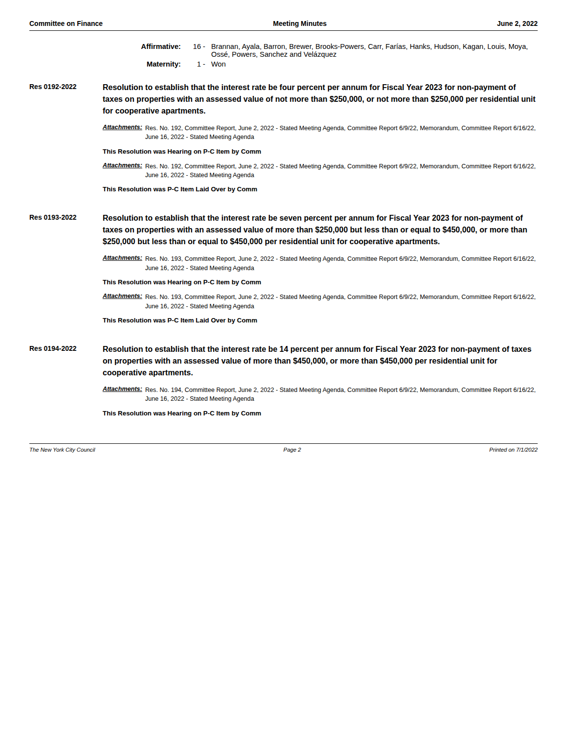Committee on Finance
Meeting Minutes
June 2, 2022
Affirmative:
16 -
Brannan, Ayala, Barron, Brewer, Brooks-Powers, Carr, Farías, Hanks, Hudson, Kagan, Louis, Moya, Ossé, Powers, Sanchez and Velázquez
Maternity:
1 -
Won
Res 0192-2022
Resolution to establish that the interest rate be four percent per annum for Fiscal Year 2023 for non-payment of taxes on properties with an assessed value of not more than $250,000, or not more than $250,000 per residential unit for cooperative apartments.
Attachments:
Res. No. 192, Committee Report, June 2, 2022 - Stated Meeting Agenda, Committee Report 6/9/22, Memorandum, Committee Report 6/16/22, June 16, 2022 - Stated Meeting Agenda
This Resolution was Hearing on P-C Item by Comm
Attachments:
Res. No. 192, Committee Report, June 2, 2022 - Stated Meeting Agenda, Committee Report 6/9/22, Memorandum, Committee Report 6/16/22, June 16, 2022 - Stated Meeting Agenda
This Resolution was P-C Item Laid Over by Comm
Res 0193-2022
Resolution to establish that the interest rate be seven percent per annum for Fiscal Year 2023 for non-payment of taxes on properties with an assessed value of more than $250,000 but less than or equal to $450,000, or more than $250,000 but less than or equal to $450,000 per residential unit for cooperative apartments.
Attachments:
Res. No. 193, Committee Report, June 2, 2022 - Stated Meeting Agenda, Committee Report 6/9/22, Memorandum, Committee Report 6/16/22, June 16, 2022 - Stated Meeting Agenda
This Resolution was Hearing on P-C Item by Comm
Attachments:
Res. No. 193, Committee Report, June 2, 2022 - Stated Meeting Agenda, Committee Report 6/9/22, Memorandum, Committee Report 6/16/22, June 16, 2022 - Stated Meeting Agenda
This Resolution was P-C Item Laid Over by Comm
Res 0194-2022
Resolution to establish that the interest rate be 14 percent per annum for Fiscal Year 2023 for non-payment of taxes on properties with an assessed value of more than $450,000, or more than $450,000 per residential unit for cooperative apartments.
Attachments:
Res. No. 194, Committee Report, June 2, 2022 - Stated Meeting Agenda, Committee Report 6/9/22, Memorandum, Committee Report 6/16/22, June 16, 2022 - Stated Meeting Agenda
This Resolution was Hearing on P-C Item by Comm
The New York City Council
Page 2
Printed on 7/1/2022